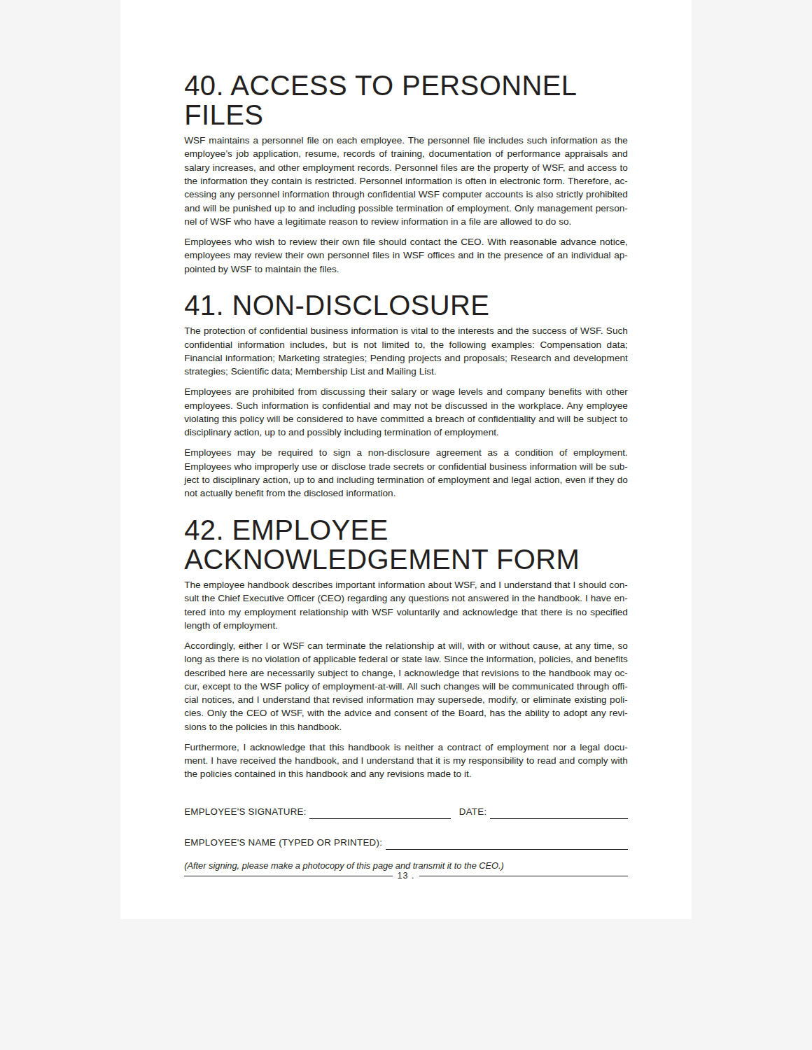40. ACCESS TO PERSONNEL FILES
WSF maintains a personnel file on each employee. The personnel file includes such information as the employee’s job application, resume, records of training, documentation of performance appraisals and salary increases, and other employment records. Personnel files are the property of WSF, and access to the information they contain is restricted. Personnel information is often in electronic form. Therefore, accessing any personnel information through confidential WSF computer accounts is also strictly prohibited and will be punished up to and including possible termination of employment. Only management personnel of WSF who have a legitimate reason to review information in a file are allowed to do so.
Employees who wish to review their own file should contact the CEO. With reasonable advance notice, employees may review their own personnel files in WSF offices and in the presence of an individual appointed by WSF to maintain the files.
41. NON-DISCLOSURE
The protection of confidential business information is vital to the interests and the success of WSF. Such confidential information includes, but is not limited to, the following examples: Compensation data; Financial information; Marketing strategies; Pending projects and proposals; Research and development strategies; Scientific data; Membership List and Mailing List.
Employees are prohibited from discussing their salary or wage levels and company benefits with other employees. Such information is confidential and may not be discussed in the workplace. Any employee violating this policy will be considered to have committed a breach of confidentiality and will be subject to disciplinary action, up to and possibly including termination of employment.
Employees may be required to sign a non-disclosure agreement as a condition of employment. Employees who improperly use or disclose trade secrets or confidential business information will be subject to disciplinary action, up to and including termination of employment and legal action, even if they do not actually benefit from the disclosed information.
42. EMPLOYEE ACKNOWLEDGEMENT FORM
The employee handbook describes important information about WSF, and I understand that I should consult the Chief Executive Officer (CEO) regarding any questions not answered in the handbook. I have entered into my employment relationship with WSF voluntarily and acknowledge that there is no specified length of employment.
Accordingly, either I or WSF can terminate the relationship at will, with or without cause, at any time, so long as there is no violation of applicable federal or state law. Since the information, policies, and benefits described here are necessarily subject to change, I acknowledge that revisions to the handbook may occur, except to the WSF policy of employment-at-will. All such changes will be communicated through official notices, and I understand that revised information may supersede, modify, or eliminate existing policies. Only the CEO of WSF, with the advice and consent of the Board, has the ability to adopt any revisions to the policies in this handbook.
Furthermore, I acknowledge that this handbook is neither a contract of employment nor a legal document. I have received the handbook, and I understand that it is my responsibility to read and comply with the policies contained in this handbook and any revisions made to it.
EMPLOYEE'S SIGNATURE: DATE:
EMPLOYEE'S NAME (TYPED OR PRINTED):
(After signing, please make a photocopy of this page and transmit it to the CEO.)
13 .